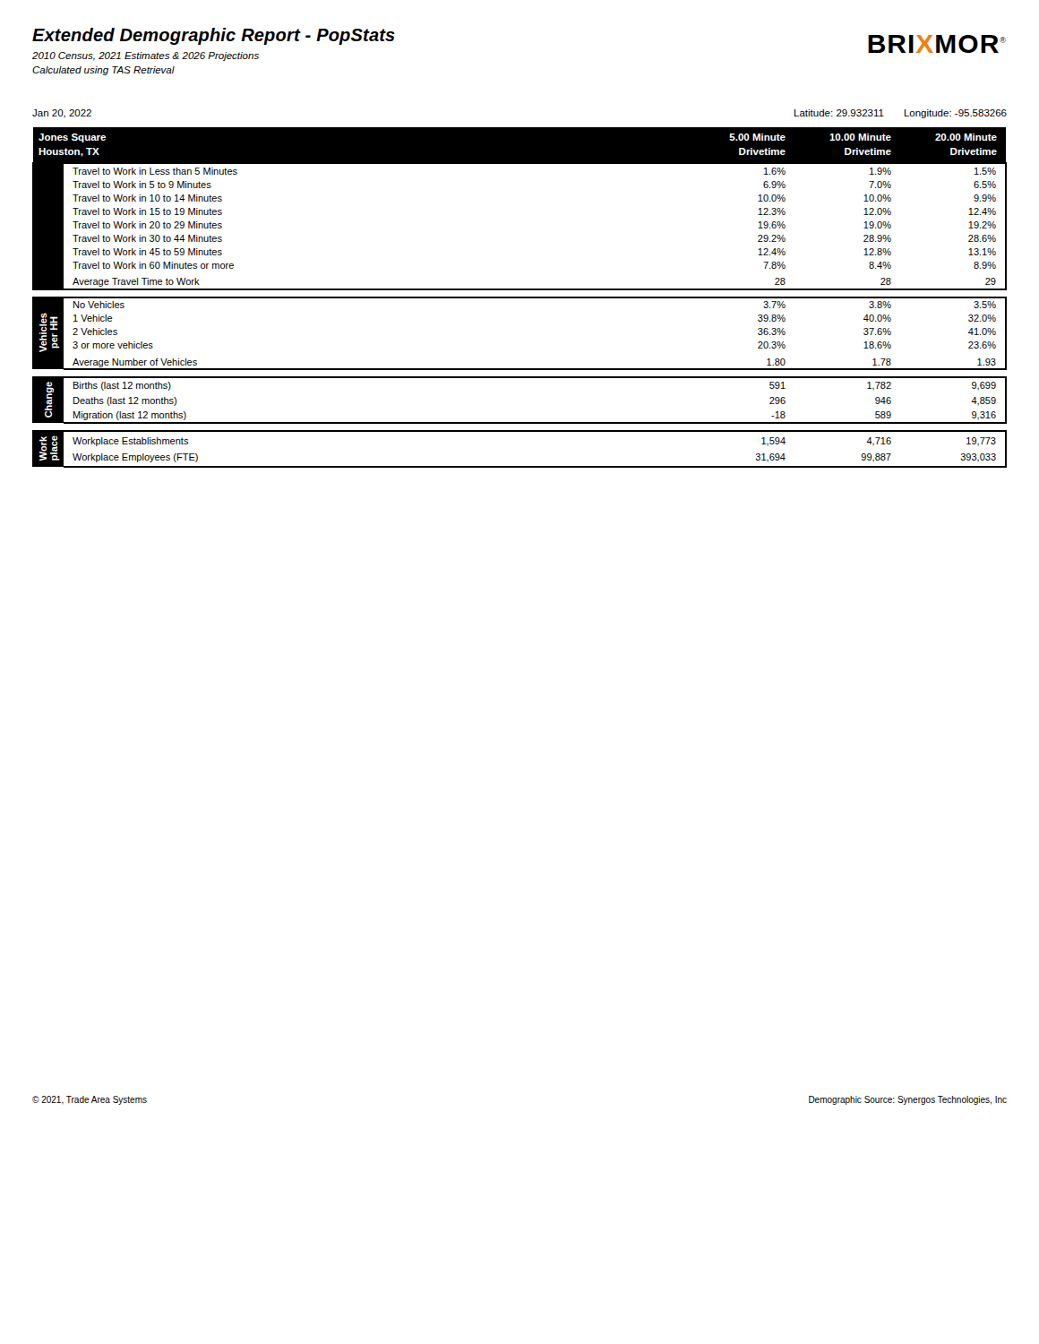Extended Demographic Report - PopStats
2010 Census, 2021 Estimates & 2026 Projections
Calculated using TAS Retrieval
BRIXMOR®
Jan 20, 2022
Latitude: 29.932311 Longitude: -95.583266
| Jones Square Houston, TX | 5.00 Minute Drivetime | 10.00 Minute Drivetime | 20.00 Minute Drivetime |
| | Travel to Work in Less than 5 Minutes | 1.6% | 1.9% | 1.5% |
| | Travel to Work in 5 to 9 Minutes | 6.9% | 7.0% | 6.5% |
| | Travel to Work in 10 to 14 Minutes | 10.0% | 10.0% | 9.9% |
| | Travel to Work in 15 to 19 Minutes | 12.3% | 12.0% | 12.4% |
| | Travel to Work in 20 to 29 Minutes | 19.6% | 19.0% | 19.2% |
| | Travel to Work in 30 to 44 Minutes | 29.2% | 28.9% | 28.6% |
| | Travel to Work in 45 to 59 Minutes | 12.4% | 12.8% | 13.1% |
| | Travel to Work in 60 Minutes or more | 7.8% | 8.4% | 8.9% |
| | Average Travel Time to Work | 28 | 28 | 29 |
| Vehicles per HH | No Vehicles | 3.7% | 3.8% | 3.5% |
| 1 Vehicle | 39.8% | 40.0% | 32.0% |
| 2 Vehicles | 36.3% | 37.6% | 41.0% |
| 3 or more vehicles | 20.3% | 18.6% | 23.6% |
| Average Number of Vehicles | 1.80 | 1.78 | 1.93 |
| Change | Births (last 12 months) | 591 | 1,782 | 9,699 |
| Deaths (last 12 months) | 296 | 946 | 4,859 |
| Migration (last 12 months) | -18 | 589 | 9,316 |
| Work place | Workplace Establishments | 1,594 | 4,716 | 19,773 |
| Workplace Employees (FTE) | 31,694 | 99,887 | 393,033 |
© 2021, Trade Area Systems
Demographic Source: Synergos Technologies, Inc